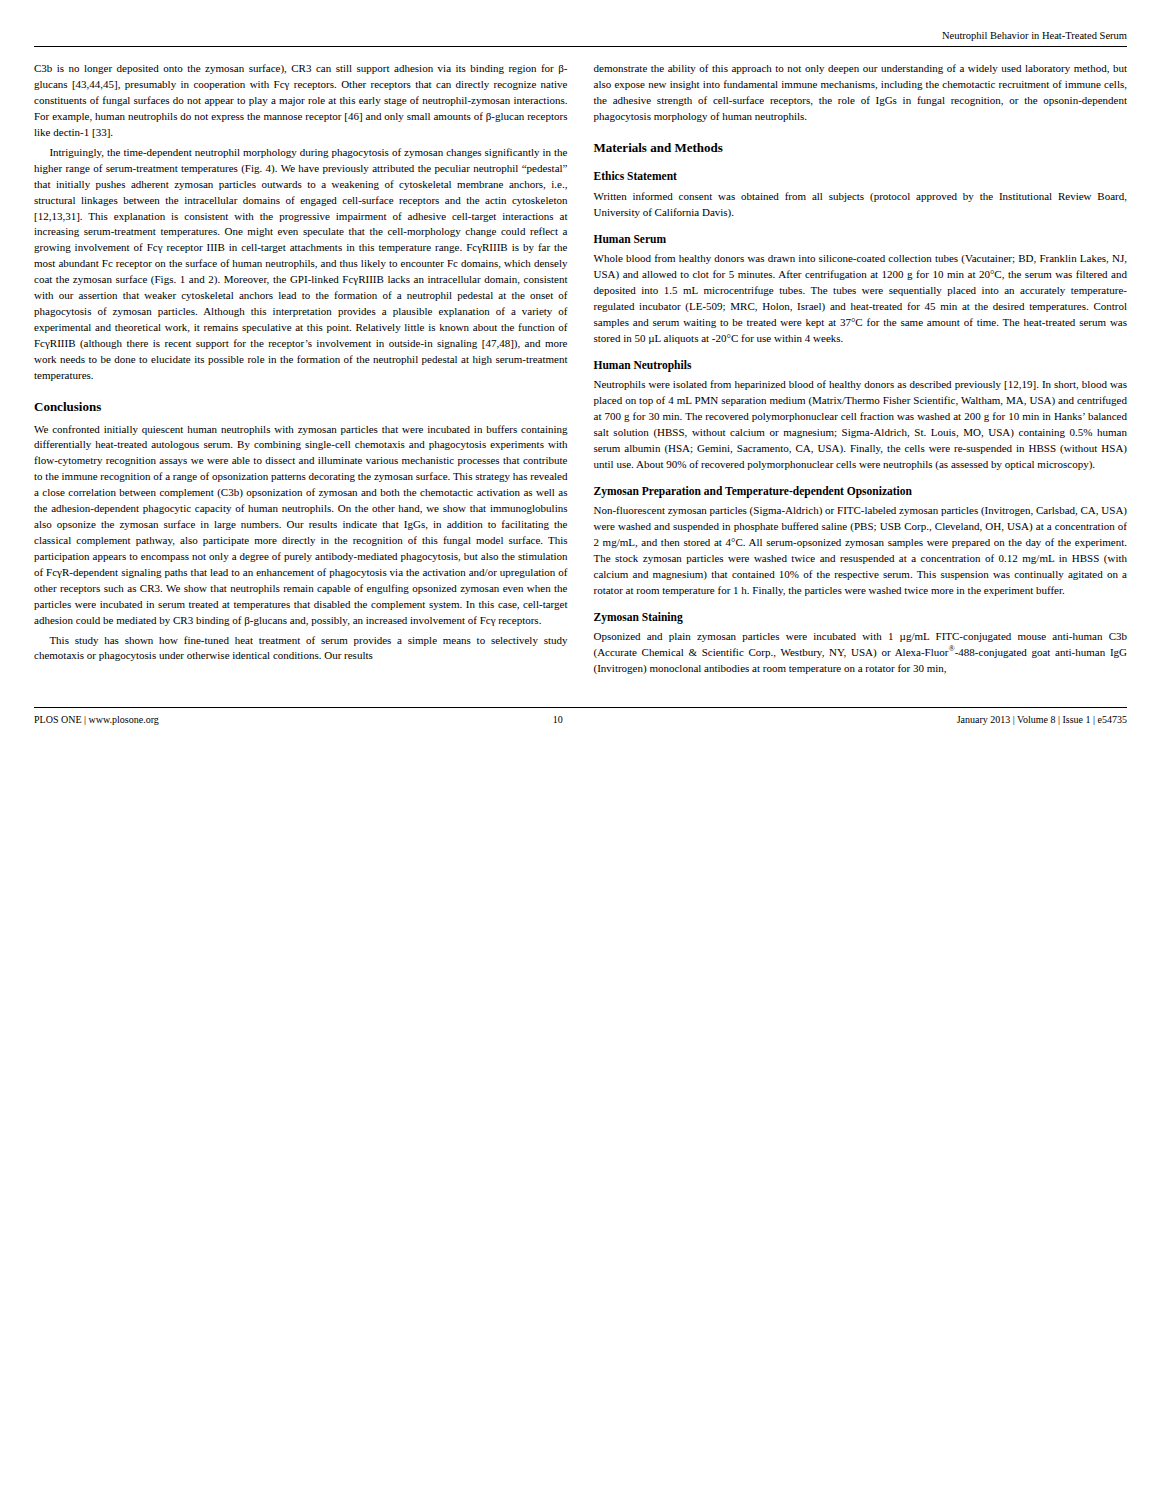Neutrophil Behavior in Heat-Treated Serum
C3b is no longer deposited onto the zymosan surface), CR3 can still support adhesion via its binding region for β-glucans [43,44,45], presumably in cooperation with Fcγ receptors. Other receptors that can directly recognize native constituents of fungal surfaces do not appear to play a major role at this early stage of neutrophil-zymosan interactions. For example, human neutrophils do not express the mannose receptor [46] and only small amounts of β-glucan receptors like dectin-1 [33].
Intriguingly, the time-dependent neutrophil morphology during phagocytosis of zymosan changes significantly in the higher range of serum-treatment temperatures (Fig. 4). We have previously attributed the peculiar neutrophil “pedestal” that initially pushes adherent zymosan particles outwards to a weakening of cytoskeletal membrane anchors, i.e., structural linkages between the intracellular domains of engaged cell-surface receptors and the actin cytoskeleton [12,13,31]. This explanation is consistent with the progressive impairment of adhesive cell-target interactions at increasing serum-treatment temperatures. One might even speculate that the cell-morphology change could reflect a growing involvement of Fcγ receptor IIIB in cell-target attachments in this temperature range. FcγRIIIB is by far the most abundant Fc receptor on the surface of human neutrophils, and thus likely to encounter Fc domains, which densely coat the zymosan surface (Figs. 1 and 2). Moreover, the GPI-linked FcγRIIIB lacks an intracellular domain, consistent with our assertion that weaker cytoskeletal anchors lead to the formation of a neutrophil pedestal at the onset of phagocytosis of zymosan particles. Although this interpretation provides a plausible explanation of a variety of experimental and theoretical work, it remains speculative at this point. Relatively little is known about the function of FcγRIIIB (although there is recent support for the receptor’s involvement in outside-in signaling [47,48]), and more work needs to be done to elucidate its possible role in the formation of the neutrophil pedestal at high serum-treatment temperatures.
Conclusions
We confronted initially quiescent human neutrophils with zymosan particles that were incubated in buffers containing differentially heat-treated autologous serum. By combining single-cell chemotaxis and phagocytosis experiments with flow-cytometry recognition assays we were able to dissect and illuminate various mechanistic processes that contribute to the immune recognition of a range of opsonization patterns decorating the zymosan surface. This strategy has revealed a close correlation between complement (C3b) opsonization of zymosan and both the chemotactic activation as well as the adhesion-dependent phagocytic capacity of human neutrophils. On the other hand, we show that immunoglobulins also opsonize the zymosan surface in large numbers. Our results indicate that IgGs, in addition to facilitating the classical complement pathway, also participate more directly in the recognition of this fungal model surface. This participation appears to encompass not only a degree of purely antibody-mediated phagocytosis, but also the stimulation of FcγR-dependent signaling paths that lead to an enhancement of phagocytosis via the activation and/or upregulation of other receptors such as CR3. We show that neutrophils remain capable of engulfing opsonized zymosan even when the particles were incubated in serum treated at temperatures that disabled the complement system. In this case, cell-target adhesion could be mediated by CR3 binding of β-glucans and, possibly, an increased involvement of Fcγ receptors.
This study has shown how fine-tuned heat treatment of serum provides a simple means to selectively study chemotaxis or phagocytosis under otherwise identical conditions. Our results
demonstrate the ability of this approach to not only deepen our understanding of a widely used laboratory method, but also expose new insight into fundamental immune mechanisms, including the chemotactic recruitment of immune cells, the adhesive strength of cell-surface receptors, the role of IgGs in fungal recognition, or the opsonin-dependent phagocytosis morphology of human neutrophils.
Materials and Methods
Ethics Statement
Written informed consent was obtained from all subjects (protocol approved by the Institutional Review Board, University of California Davis).
Human Serum
Whole blood from healthy donors was drawn into silicone-coated collection tubes (Vacutainer; BD, Franklin Lakes, NJ, USA) and allowed to clot for 5 minutes. After centrifugation at 1200 g for 10 min at 20°C, the serum was filtered and deposited into 1.5 mL microcentrifuge tubes. The tubes were sequentially placed into an accurately temperature-regulated incubator (LE-509; MRC, Holon, Israel) and heat-treated for 45 min at the desired temperatures. Control samples and serum waiting to be treated were kept at 37°C for the same amount of time. The heat-treated serum was stored in 50 µL aliquots at -20°C for use within 4 weeks.
Human Neutrophils
Neutrophils were isolated from heparinized blood of healthy donors as described previously [12,19]. In short, blood was placed on top of 4 mL PMN separation medium (Matrix/Thermo Fisher Scientific, Waltham, MA, USA) and centrifuged at 700 g for 30 min. The recovered polymorphonuclear cell fraction was washed at 200 g for 10 min in Hanks’ balanced salt solution (HBSS, without calcium or magnesium; Sigma-Aldrich, St. Louis, MO, USA) containing 0.5% human serum albumin (HSA; Gemini, Sacramento, CA, USA). Finally, the cells were re-suspended in HBSS (without HSA) until use. About 90% of recovered polymorphonuclear cells were neutrophils (as assessed by optical microscopy).
Zymosan Preparation and Temperature-dependent Opsonization
Non-fluorescent zymosan particles (Sigma-Aldrich) or FITC-labeled zymosan particles (Invitrogen, Carlsbad, CA, USA) were washed and suspended in phosphate buffered saline (PBS; USB Corp., Cleveland, OH, USA) at a concentration of 2 mg/mL, and then stored at 4°C. All serum-opsonized zymosan samples were prepared on the day of the experiment. The stock zymosan particles were washed twice and resuspended at a concentration of 0.12 mg/mL in HBSS (with calcium and magnesium) that contained 10% of the respective serum. This suspension was continually agitated on a rotator at room temperature for 1 h. Finally, the particles were washed twice more in the experiment buffer.
Zymosan Staining
Opsonized and plain zymosan particles were incubated with 1 µg/mL FITC-conjugated mouse anti-human C3b (Accurate Chemical & Scientific Corp., Westbury, NY, USA) or Alexa-Fluor®-488-conjugated goat anti-human IgG (Invitrogen) monoclonal antibodies at room temperature on a rotator for 30 min,
PLOS ONE | www.plosone.org
10
January 2013 | Volume 8 | Issue 1 | e54735